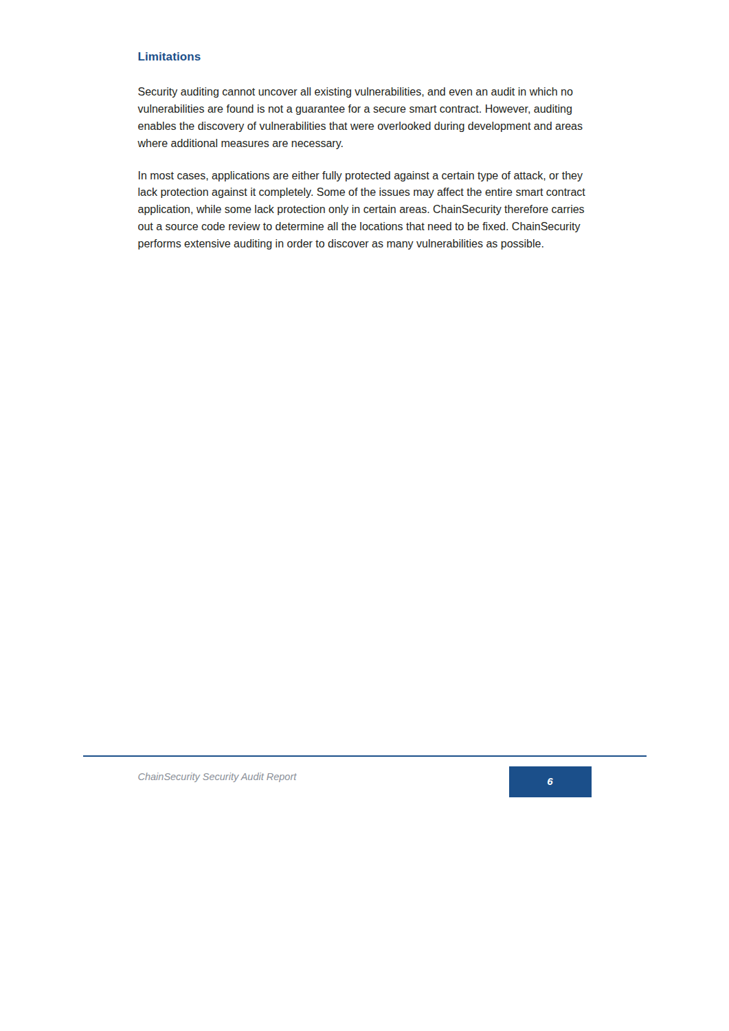Limitations
Security auditing cannot uncover all existing vulnerabilities, and even an audit in which no vulnerabilities are found is not a guarantee for a secure smart contract. However, auditing enables the discovery of vulnerabilities that were overlooked during development and areas where additional measures are necessary.
In most cases, applications are either fully protected against a certain type of attack, or they lack protection against it completely. Some of the issues may affect the entire smart contract application, while some lack protection only in certain areas. ChainSecurity therefore carries out a source code review to determine all the locations that need to be fixed. ChainSecurity performs extensive auditing in order to discover as many vulnerabilities as possible.
ChainSecurity Security Audit Report
6